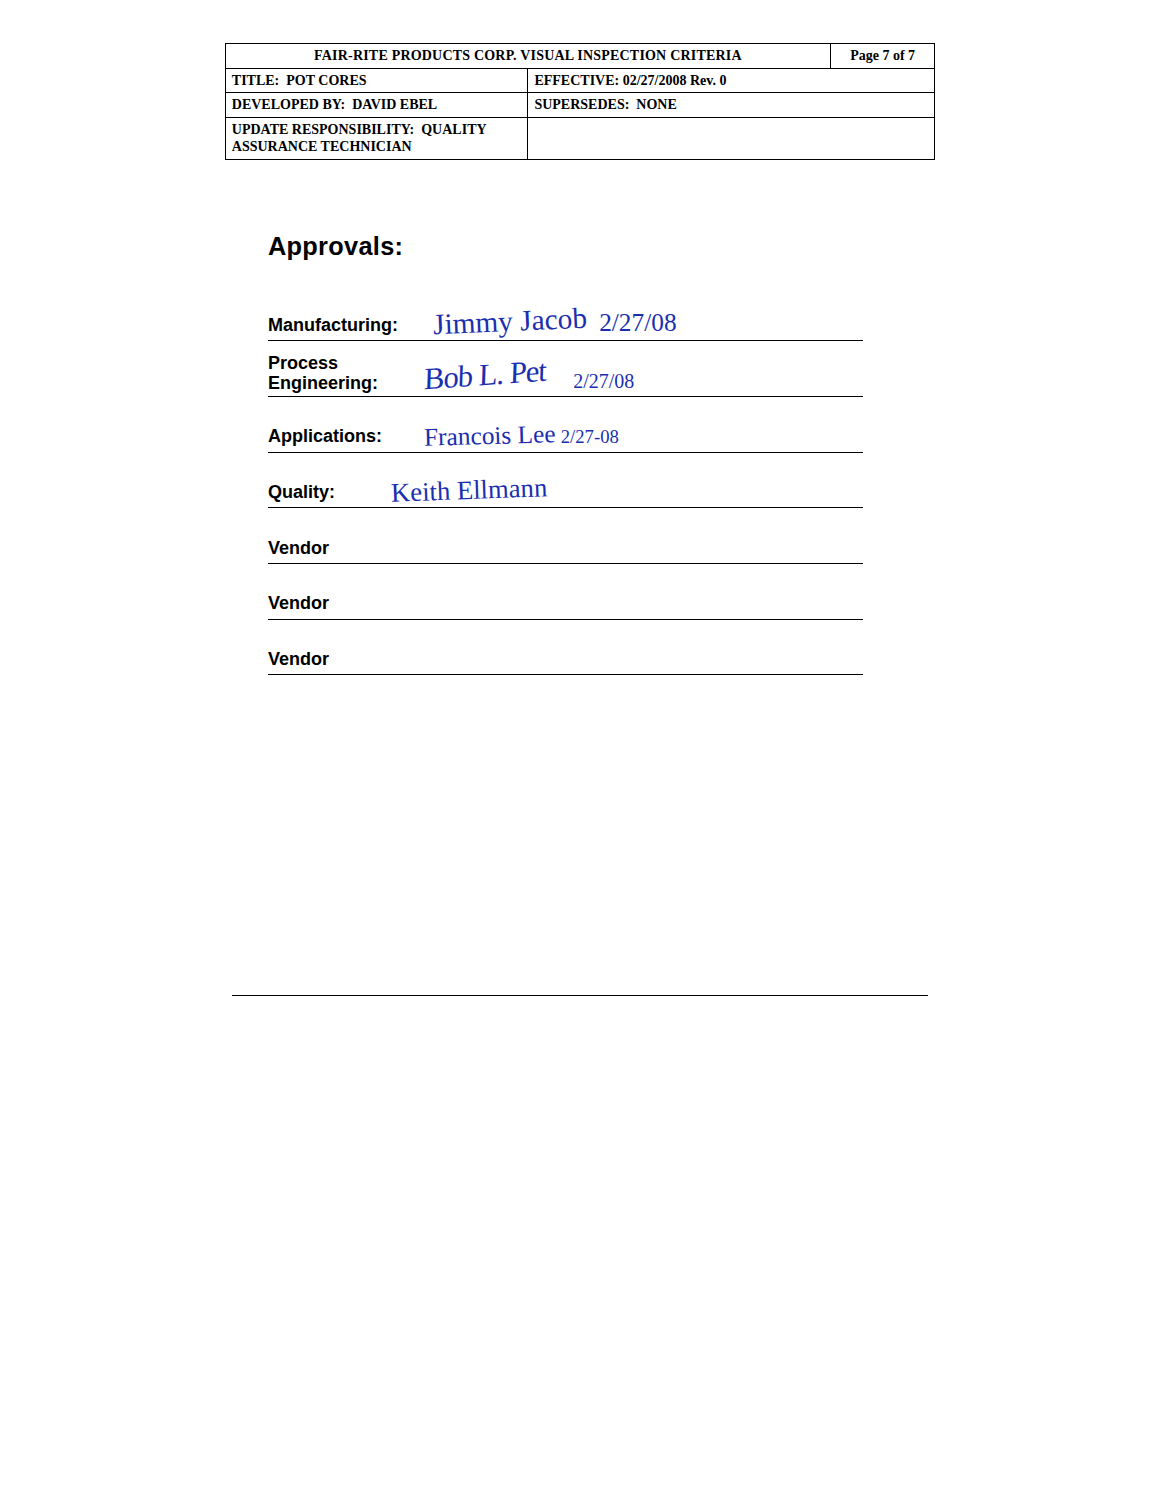| FAIR-RITE PRODUCTS CORP. VISUAL INSPECTION CRITERIA | Page 7 of 7 |
| TITLE: POT CORES | EFFECTIVE: 02/27/2008 Rev. 0 |
| DEVELOPED BY: DAVID EBEL | SUPERSEDES: NONE |
| UPDATE RESPONSIBILITY: QUALITY ASSURANCE TECHNICIAN | |
Approvals:
Manufacturing: Jimmy Jacob 2/27/08
Process
Engineering: Bob L. Pet 2/27/08
Applications: Francois Lee 2/27-08
Quality: Keith Ellmann
Vendor
Vendor
Vendor